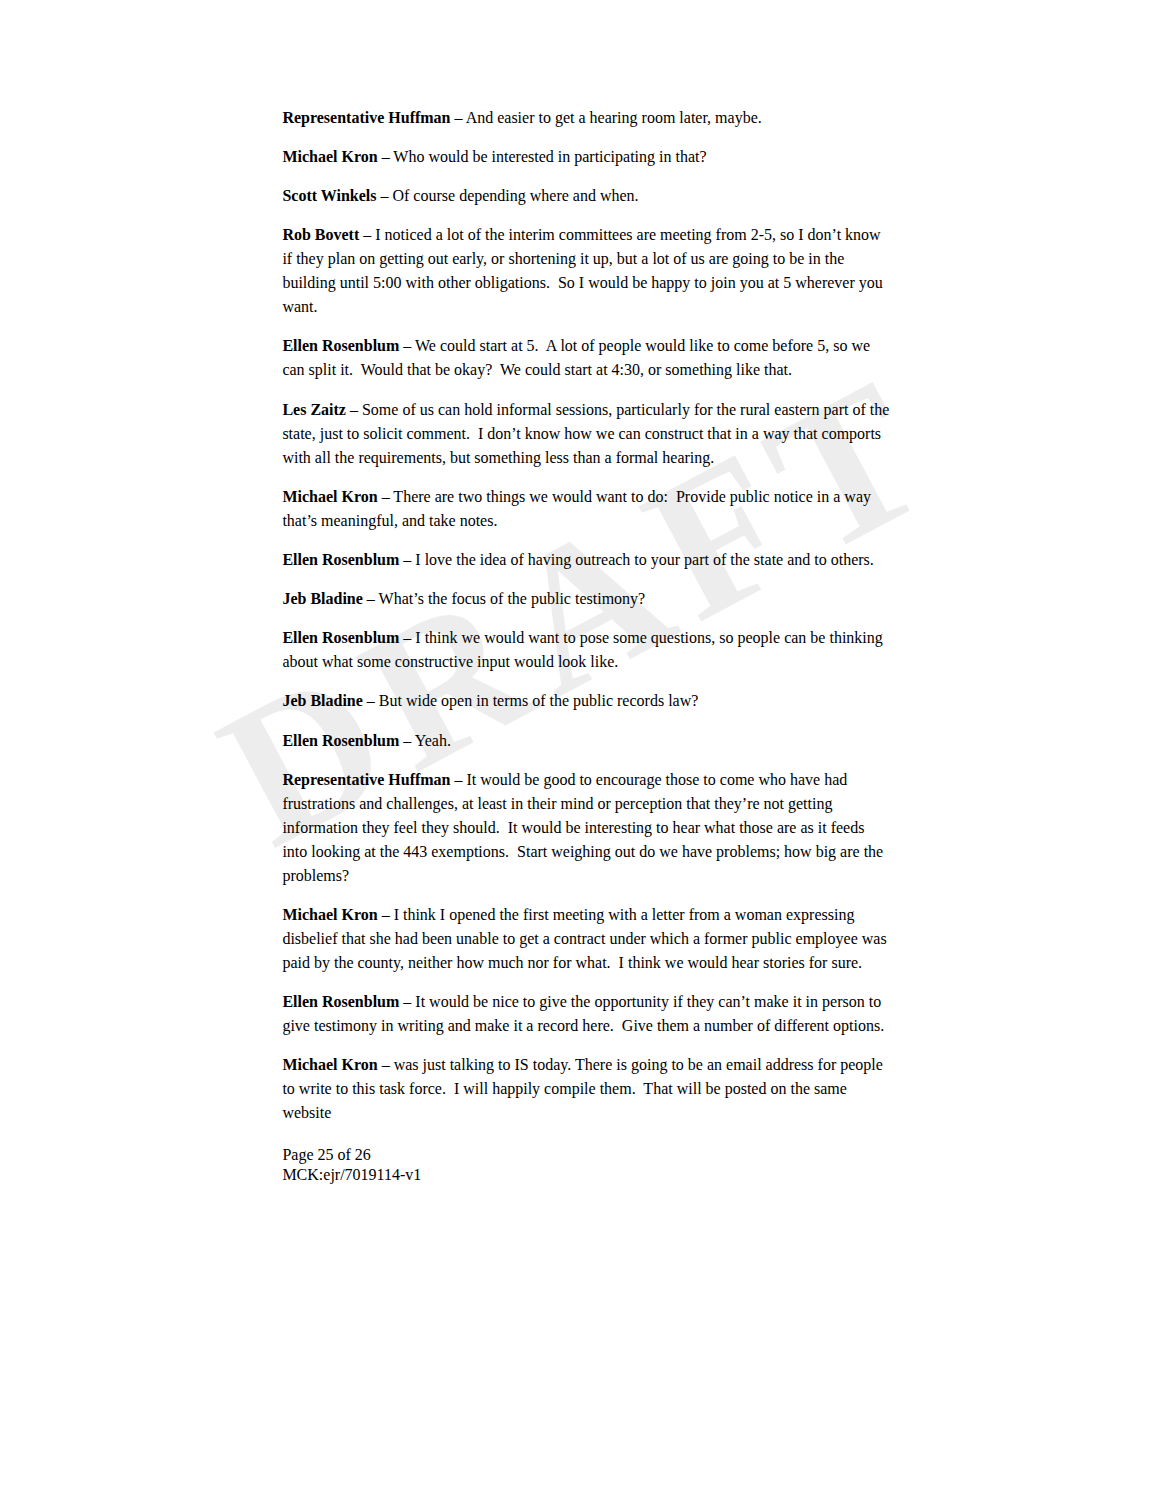DRAFT
Representative Huffman – And easier to get a hearing room later, maybe.
Michael Kron – Who would be interested in participating in that?
Scott Winkels – Of course depending where and when.
Rob Bovett – I noticed a lot of the interim committees are meeting from 2-5, so I don’t know if they plan on getting out early, or shortening it up, but a lot of us are going to be in the building until 5:00 with other obligations. So I would be happy to join you at 5 wherever you want.
Ellen Rosenblum – We could start at 5. A lot of people would like to come before 5, so we can split it. Would that be okay? We could start at 4:30, or something like that.
Les Zaitz – Some of us can hold informal sessions, particularly for the rural eastern part of the state, just to solicit comment. I don’t know how we can construct that in a way that comports with all the requirements, but something less than a formal hearing.
Michael Kron – There are two things we would want to do: Provide public notice in a way that’s meaningful, and take notes.
Ellen Rosenblum – I love the idea of having outreach to your part of the state and to others.
Jeb Bladine – What’s the focus of the public testimony?
Ellen Rosenblum – I think we would want to pose some questions, so people can be thinking about what some constructive input would look like.
Jeb Bladine – But wide open in terms of the public records law?
Ellen Rosenblum – Yeah.
Representative Huffman – It would be good to encourage those to come who have had frustrations and challenges, at least in their mind or perception that they’re not getting information they feel they should. It would be interesting to hear what those are as it feeds into looking at the 443 exemptions. Start weighing out do we have problems; how big are the problems?
Michael Kron – I think I opened the first meeting with a letter from a woman expressing disbelief that she had been unable to get a contract under which a former public employee was paid by the county, neither how much nor for what. I think we would hear stories for sure.
Ellen Rosenblum – It would be nice to give the opportunity if they can’t make it in person to give testimony in writing and make it a record here. Give them a number of different options.
Michael Kron – was just talking to IS today. There is going to be an email address for people to write to this task force. I will happily compile them. That will be posted on the same website
Page 25 of 26
MCK:ejr/7019114-v1